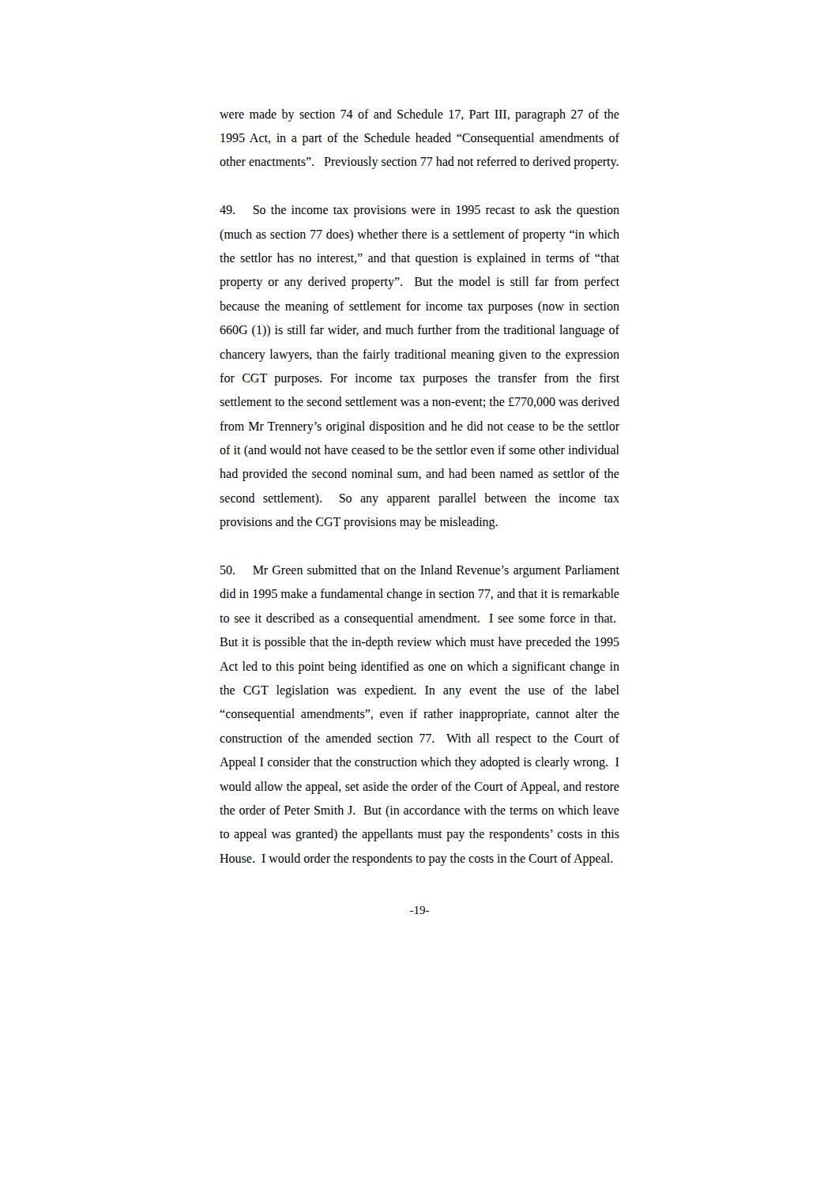were made by section 74 of and Schedule 17, Part III, paragraph 27 of the 1995 Act, in a part of the Schedule headed “Consequential amendments of other enactments”. Previously section 77 had not referred to derived property.
49. So the income tax provisions were in 1995 recast to ask the question (much as section 77 does) whether there is a settlement of property “in which the settlor has no interest,” and that question is explained in terms of “that property or any derived property”. But the model is still far from perfect because the meaning of settlement for income tax purposes (now in section 660G (1)) is still far wider, and much further from the traditional language of chancery lawyers, than the fairly traditional meaning given to the expression for CGT purposes. For income tax purposes the transfer from the first settlement to the second settlement was a non-event; the £770,000 was derived from Mr Trennery’s original disposition and he did not cease to be the settlor of it (and would not have ceased to be the settlor even if some other individual had provided the second nominal sum, and had been named as settlor of the second settlement). So any apparent parallel between the income tax provisions and the CGT provisions may be misleading.
50. Mr Green submitted that on the Inland Revenue’s argument Parliament did in 1995 make a fundamental change in section 77, and that it is remarkable to see it described as a consequential amendment. I see some force in that. But it is possible that the in-depth review which must have preceded the 1995 Act led to this point being identified as one on which a significant change in the CGT legislation was expedient. In any event the use of the label “consequential amendments”, even if rather inappropriate, cannot alter the construction of the amended section 77. With all respect to the Court of Appeal I consider that the construction which they adopted is clearly wrong. I would allow the appeal, set aside the order of the Court of Appeal, and restore the order of Peter Smith J. But (in accordance with the terms on which leave to appeal was granted) the appellants must pay the respondents’ costs in this House. I would order the respondents to pay the costs in the Court of Appeal.
-19-